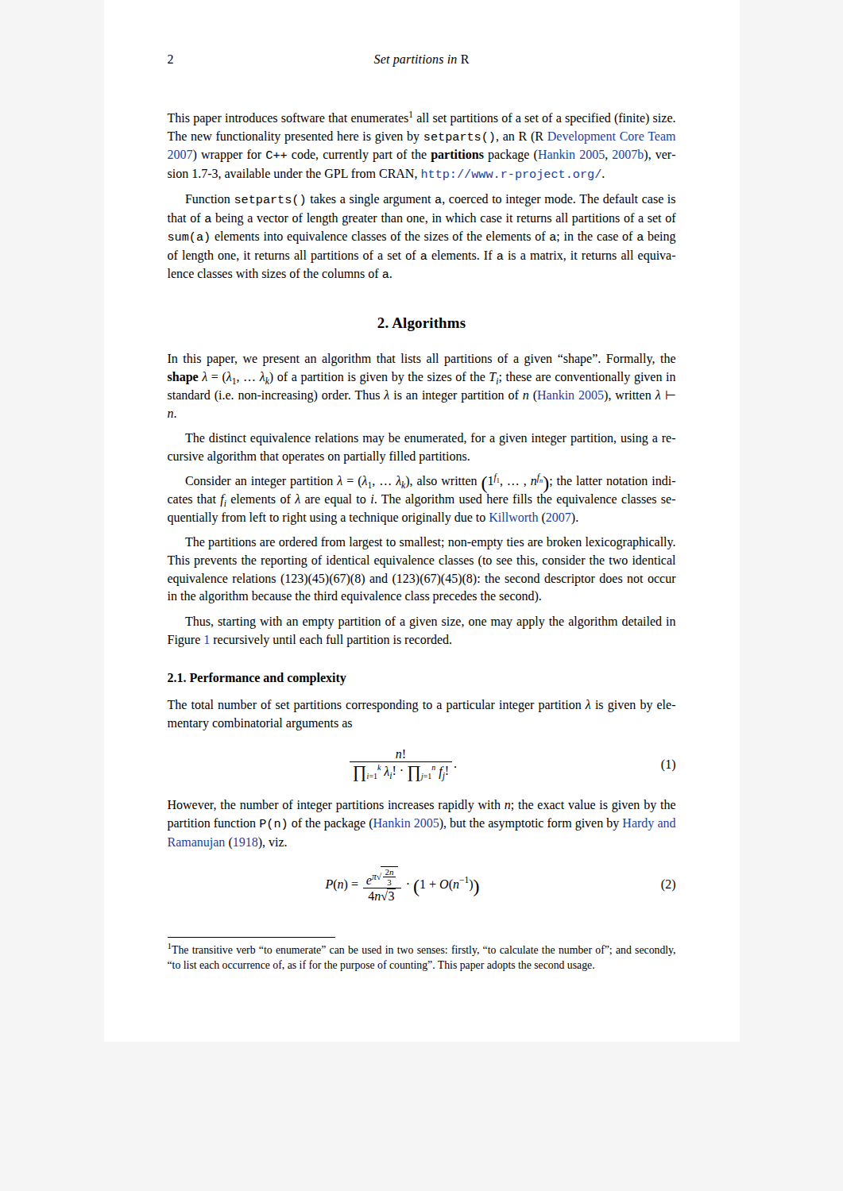2
Set partitions in R
This paper introduces software that enumerates1 all set partitions of a set of a specified (finite) size. The new functionality presented here is given by setparts(), an R (R Development Core Team 2007) wrapper for C++ code, currently part of the partitions package (Hankin 2005, 2007b), version 1.7-3, available under the GPL from CRAN, http://www.r-project.org/.
Function setparts() takes a single argument a, coerced to integer mode. The default case is that of a being a vector of length greater than one, in which case it returns all partitions of a set of sum(a) elements into equivalence classes of the sizes of the elements of a; in the case of a being of length one, it returns all partitions of a set of a elements. If a is a matrix, it returns all equivalence classes with sizes of the columns of a.
2. Algorithms
In this paper, we present an algorithm that lists all partitions of a given “shape”. Formally, the shape λ = (λ1, … λk) of a partition is given by the sizes of the Ti; these are conventionally given in standard (i.e. non-increasing) order. Thus λ is an integer partition of n (Hankin 2005), written λ ⊢ n.
The distinct equivalence relations may be enumerated, for a given integer partition, using a recursive algorithm that operates on partially filled partitions.
Consider an integer partition λ = (λ1, … λk), also written (1f1, … , nfn); the latter notation indicates that fi elements of λ are equal to i. The algorithm used here fills the equivalence classes sequentially from left to right using a technique originally due to Killworth (2007).
The partitions are ordered from largest to smallest; non-empty ties are broken lexicographically. This prevents the reporting of identical equivalence classes (to see this, consider the two identical equivalence relations (123)(45)(67)(8) and (123)(67)(45)(8): the second descriptor does not occur in the algorithm because the third equivalence class precedes the second).
Thus, starting with an empty partition of a given size, one may apply the algorithm detailed in Figure 1 recursively until each full partition is recorded.
2.1. Performance and complexity
The total number of set partitions corresponding to a particular integer partition λ is given by elementary combinatorial arguments as
n! ∏i=1k λi! · ∏j=1n fj! .
(1)
However, the number of integer partitions increases rapidly with n; the exact value is given by the partition function P(n) of the package (Hankin 2005), but the asymptotic form given by Hardy and Ramanujan (1918), viz.
P(n) = eπ√2n 3 4n√3 · (1 + O(n−1))
(2)
1The transitive verb “to enumerate” can be used in two senses: firstly, “to calculate the number of”; and secondly, “to list each occurrence of, as if for the purpose of counting”. This paper adopts the second usage.